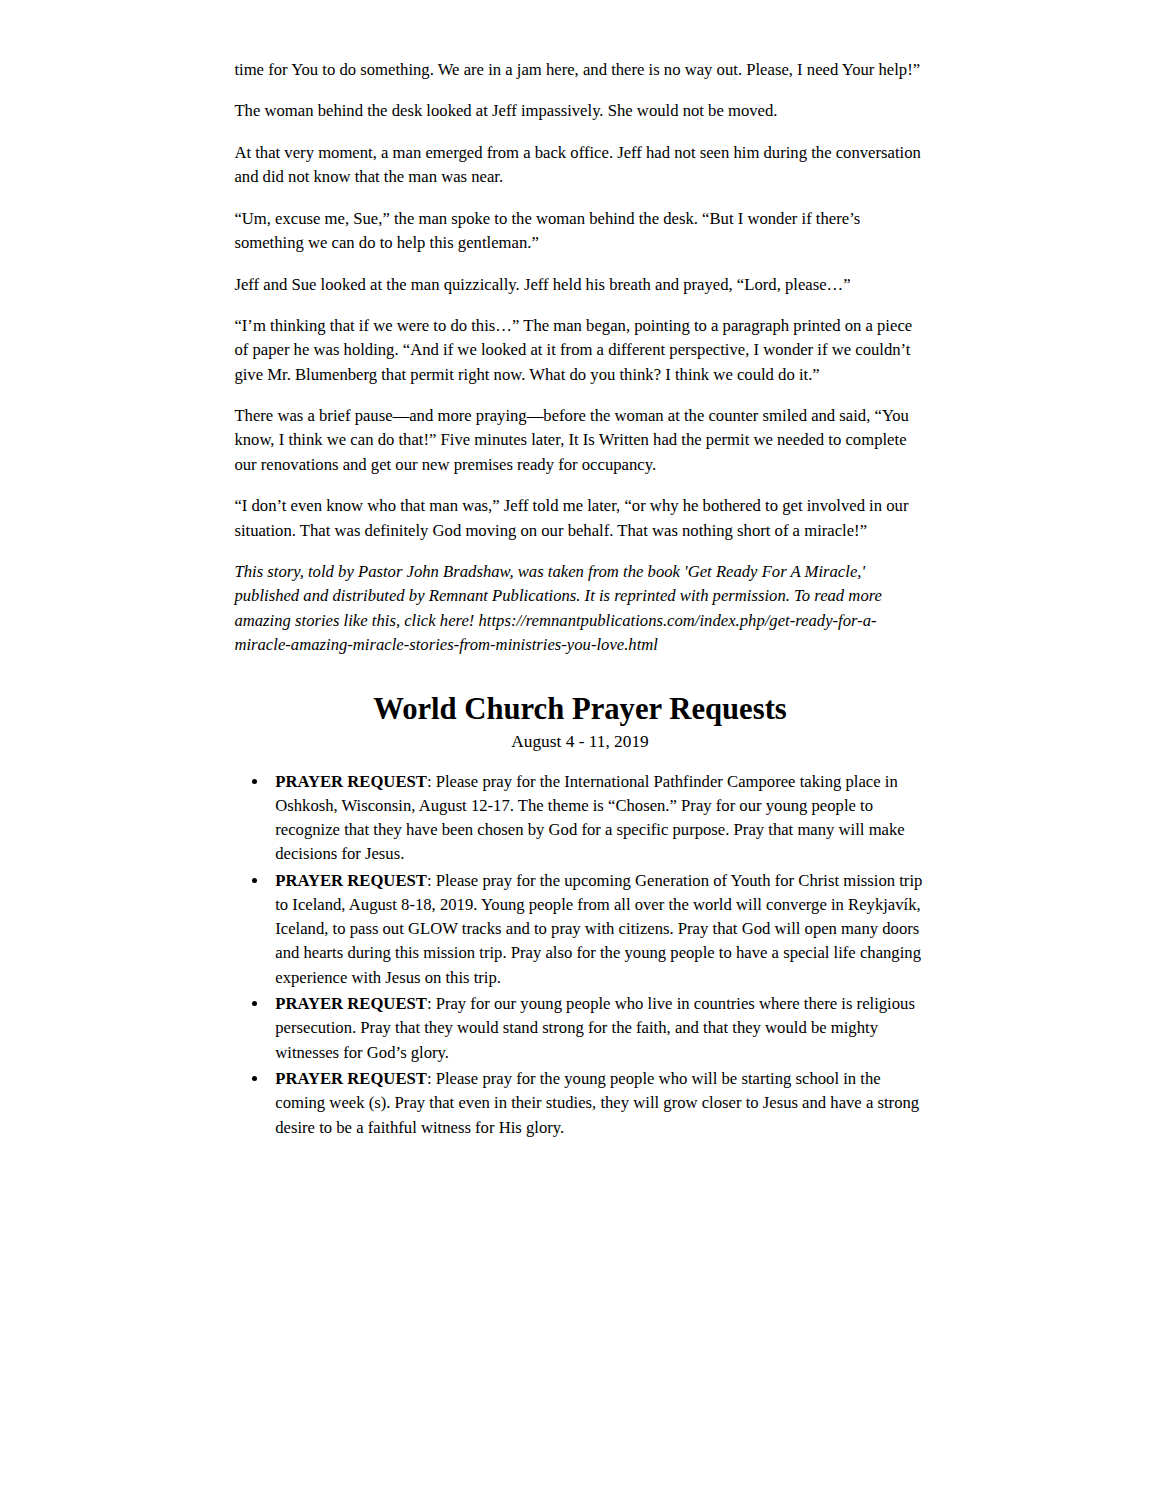time for You to do something. We are in a jam here, and there is no way out. Please, I need Your help!”
The woman behind the desk looked at Jeff impassively. She would not be moved.
At that very moment, a man emerged from a back office. Jeff had not seen him during the conversation and did not know that the man was near.
“Um, excuse me, Sue,” the man spoke to the woman behind the desk. “But I wonder if there’s something we can do to help this gentleman.”
Jeff and Sue looked at the man quizzically. Jeff held his breath and prayed, “Lord, please…”
“I’m thinking that if we were to do this…” The man began, pointing to a paragraph printed on a piece of paper he was holding. “And if we looked at it from a different perspective, I wonder if we couldn’t give Mr. Blumenberg that permit right now. What do you think? I think we could do it.”
There was a brief pause—and more praying—before the woman at the counter smiled and said, “You know, I think we can do that!” Five minutes later, It Is Written had the permit we needed to complete our renovations and get our new premises ready for occupancy.
“I don’t even know who that man was,” Jeff told me later, “or why he bothered to get involved in our situation. That was definitely God moving on our behalf. That was nothing short of a miracle!”
This story, told by Pastor John Bradshaw, was taken from the book 'Get Ready For A Miracle,' published and distributed by Remnant Publications. It is reprinted with permission. To read more amazing stories like this, click here! https://remnantpublications.com/index.php/get-ready-for-a-miracle-amazing-miracle-stories-from-ministries-you-love.html
World Church Prayer Requests
August 4 - 11, 2019
PRAYER REQUEST: Please pray for the International Pathfinder Camporee taking place in Oshkosh, Wisconsin, August 12-17. The theme is “Chosen.” Pray for our young people to recognize that they have been chosen by God for a specific purpose. Pray that many will make decisions for Jesus.
PRAYER REQUEST: Please pray for the upcoming Generation of Youth for Christ mission trip to Iceland, August 8-18, 2019. Young people from all over the world will converge in Reykjavík, Iceland, to pass out GLOW tracks and to pray with citizens. Pray that God will open many doors and hearts during this mission trip. Pray also for the young people to have a special life changing experience with Jesus on this trip.
PRAYER REQUEST: Pray for our young people who live in countries where there is religious persecution. Pray that they would stand strong for the faith, and that they would be mighty witnesses for God’s glory.
PRAYER REQUEST: Please pray for the young people who will be starting school in the coming week (s). Pray that even in their studies, they will grow closer to Jesus and have a strong desire to be a faithful witness for His glory.